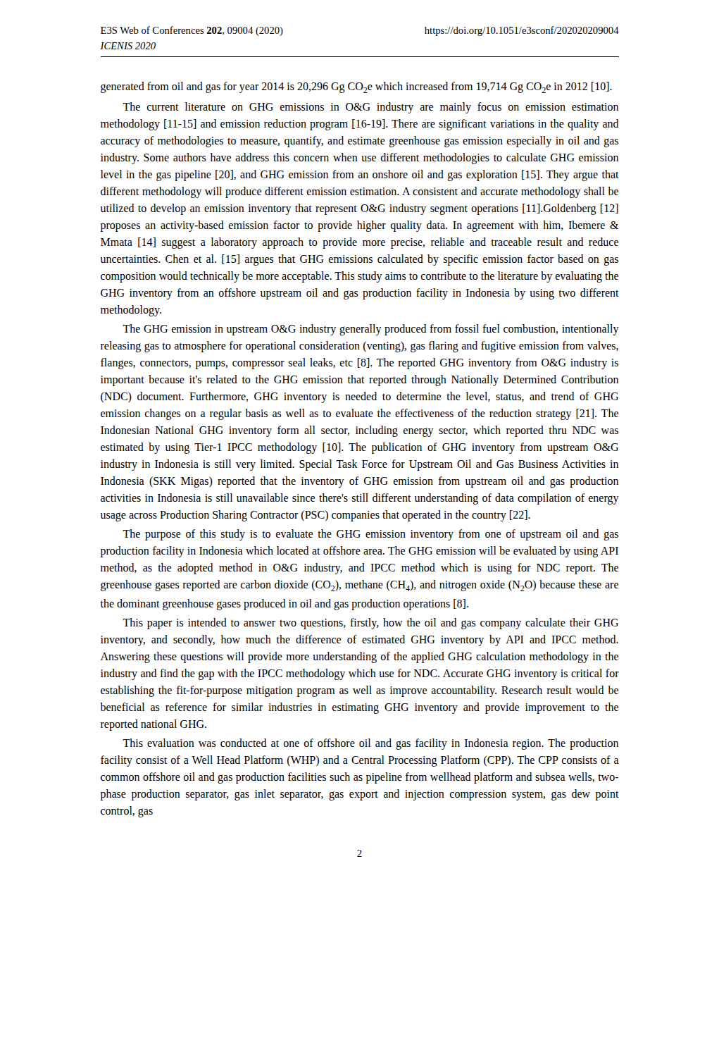E3S Web of Conferences 202, 09004 (2020)
ICENIS 2020
https://doi.org/10.1051/e3sconf/202020209004
generated from oil and gas for year 2014 is 20,296 Gg CO2e which increased from 19,714 Gg CO2e in 2012 [10].
The current literature on GHG emissions in O&G industry are mainly focus on emission estimation methodology [11-15] and emission reduction program [16-19]. There are significant variations in the quality and accuracy of methodologies to measure, quantify, and estimate greenhouse gas emission especially in oil and gas industry. Some authors have address this concern when use different methodologies to calculate GHG emission level in the gas pipeline [20], and GHG emission from an onshore oil and gas exploration [15]. They argue that different methodology will produce different emission estimation. A consistent and accurate methodology shall be utilized to develop an emission inventory that represent O&G industry segment operations [11].Goldenberg [12] proposes an activity-based emission factor to provide higher quality data. In agreement with him, Ibemere & Mmata [14] suggest a laboratory approach to provide more precise, reliable and traceable result and reduce uncertainties. Chen et al. [15] argues that GHG emissions calculated by specific emission factor based on gas composition would technically be more acceptable. This study aims to contribute to the literature by evaluating the GHG inventory from an offshore upstream oil and gas production facility in Indonesia by using two different methodology.
The GHG emission in upstream O&G industry generally produced from fossil fuel combustion, intentionally releasing gas to atmosphere for operational consideration (venting), gas flaring and fugitive emission from valves, flanges, connectors, pumps, compressor seal leaks, etc [8]. The reported GHG inventory from O&G industry is important because it's related to the GHG emission that reported through Nationally Determined Contribution (NDC) document. Furthermore, GHG inventory is needed to determine the level, status, and trend of GHG emission changes on a regular basis as well as to evaluate the effectiveness of the reduction strategy [21]. The Indonesian National GHG inventory form all sector, including energy sector, which reported thru NDC was estimated by using Tier-1 IPCC methodology [10]. The publication of GHG inventory from upstream O&G industry in Indonesia is still very limited. Special Task Force for Upstream Oil and Gas Business Activities in Indonesia (SKK Migas) reported that the inventory of GHG emission from upstream oil and gas production activities in Indonesia is still unavailable since there's still different understanding of data compilation of energy usage across Production Sharing Contractor (PSC) companies that operated in the country [22].
The purpose of this study is to evaluate the GHG emission inventory from one of upstream oil and gas production facility in Indonesia which located at offshore area. The GHG emission will be evaluated by using API method, as the adopted method in O&G industry, and IPCC method which is using for NDC report. The greenhouse gases reported are carbon dioxide (CO2), methane (CH4), and nitrogen oxide (N2O) because these are the dominant greenhouse gases produced in oil and gas production operations [8].
This paper is intended to answer two questions, firstly, how the oil and gas company calculate their GHG inventory, and secondly, how much the difference of estimated GHG inventory by API and IPCC method. Answering these questions will provide more understanding of the applied GHG calculation methodology in the industry and find the gap with the IPCC methodology which use for NDC. Accurate GHG inventory is critical for establishing the fit-for-purpose mitigation program as well as improve accountability. Research result would be beneficial as reference for similar industries in estimating GHG inventory and provide improvement to the reported national GHG.
This evaluation was conducted at one of offshore oil and gas facility in Indonesia region. The production facility consist of a Well Head Platform (WHP) and a Central Processing Platform (CPP). The CPP consists of a common offshore oil and gas production facilities such as pipeline from wellhead platform and subsea wells, two-phase production separator, gas inlet separator, gas export and injection compression system, gas dew point control, gas
2